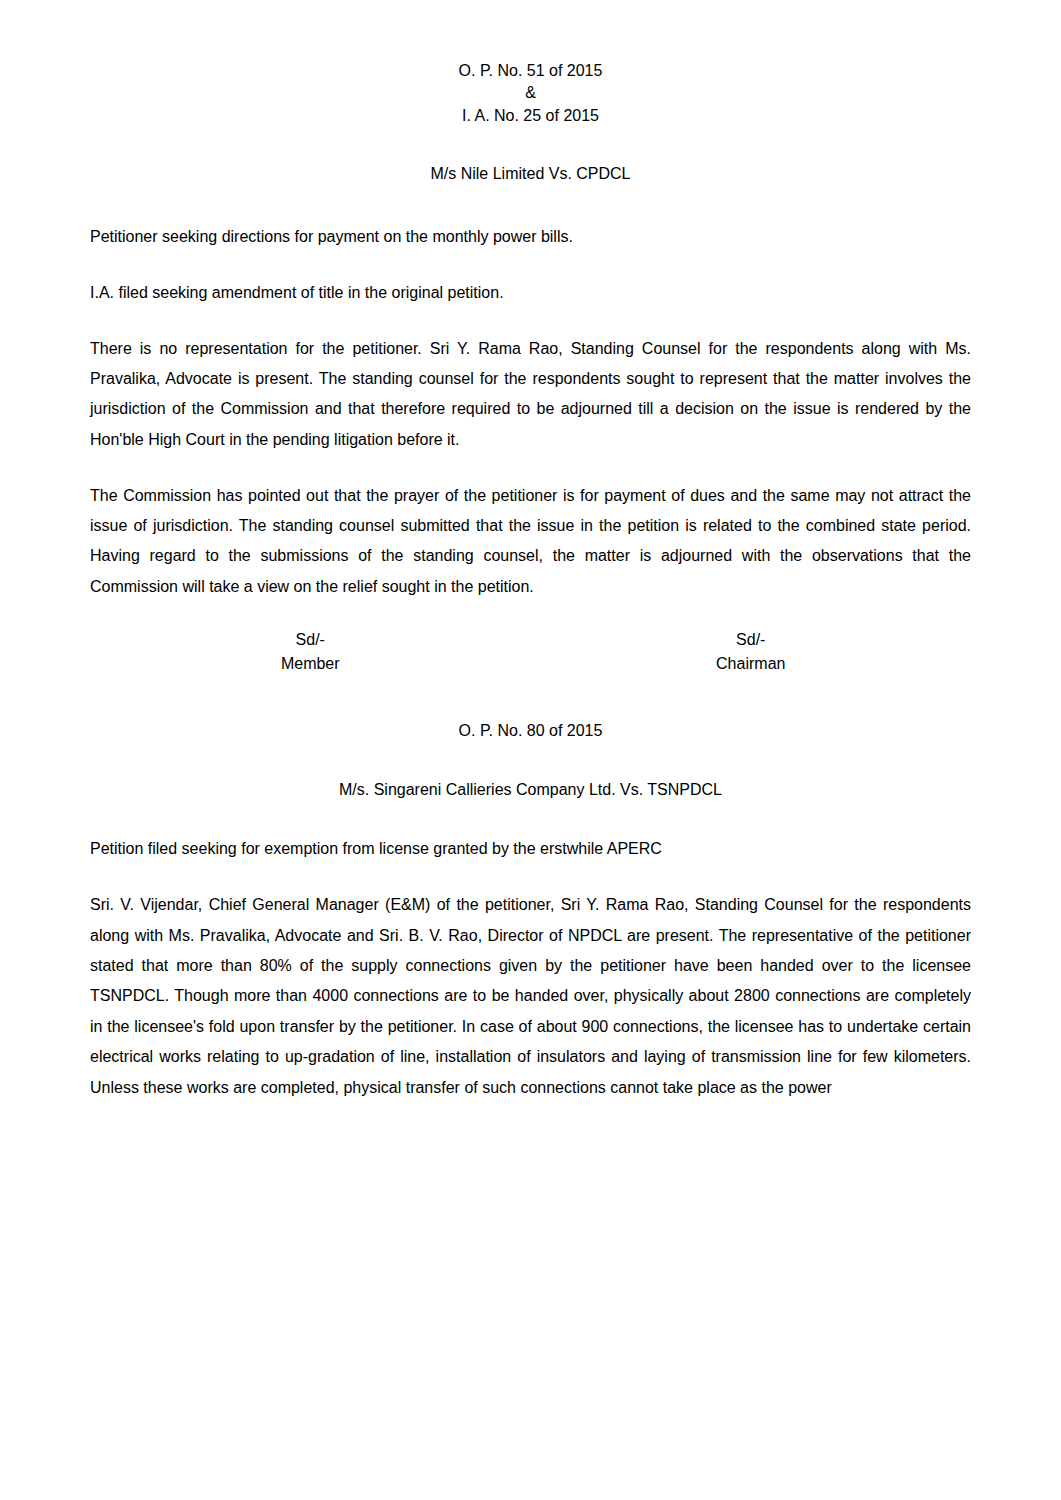O. P. No. 51 of 2015 & I. A. No. 25 of 2015
M/s Nile Limited Vs. CPDCL
Petitioner seeking directions for payment on the monthly power bills.
I.A. filed seeking amendment of title in the original petition.
There is no representation for the petitioner. Sri Y. Rama Rao, Standing Counsel for the respondents along with Ms. Pravalika, Advocate is present. The standing counsel for the respondents sought to represent that the matter involves the jurisdiction of the Commission and that therefore required to be adjourned till a decision on the issue is rendered by the Hon'ble High Court in the pending litigation before it.
The Commission has pointed out that the prayer of the petitioner is for payment of dues and the same may not attract the issue of jurisdiction. The standing counsel submitted that the issue in the petition is related to the combined state period. Having regard to the submissions of the standing counsel, the matter is adjourned with the observations that the Commission will take a view on the relief sought in the petition.
| Sd/- Member | Sd/- Chairman |
O. P. No. 80 of 2015
M/s. Singareni Callieries Company Ltd. Vs. TSNPDCL
Petition filed seeking for exemption from license granted by the erstwhile APERC
Sri. V. Vijendar, Chief General Manager (E&M) of the petitioner, Sri Y. Rama Rao, Standing Counsel for the respondents along with Ms. Pravalika, Advocate and Sri. B. V. Rao, Director of NPDCL are present. The representative of the petitioner stated that more than 80% of the supply connections given by the petitioner have been handed over to the licensee TSNPDCL. Though more than 4000 connections are to be handed over, physically about 2800 connections are completely in the licensee's fold upon transfer by the petitioner. In case of about 900 connections, the licensee has to undertake certain electrical works relating to up-gradation of line, installation of insulators and laying of transmission line for few kilometers. Unless these works are completed, physical transfer of such connections cannot take place as the power